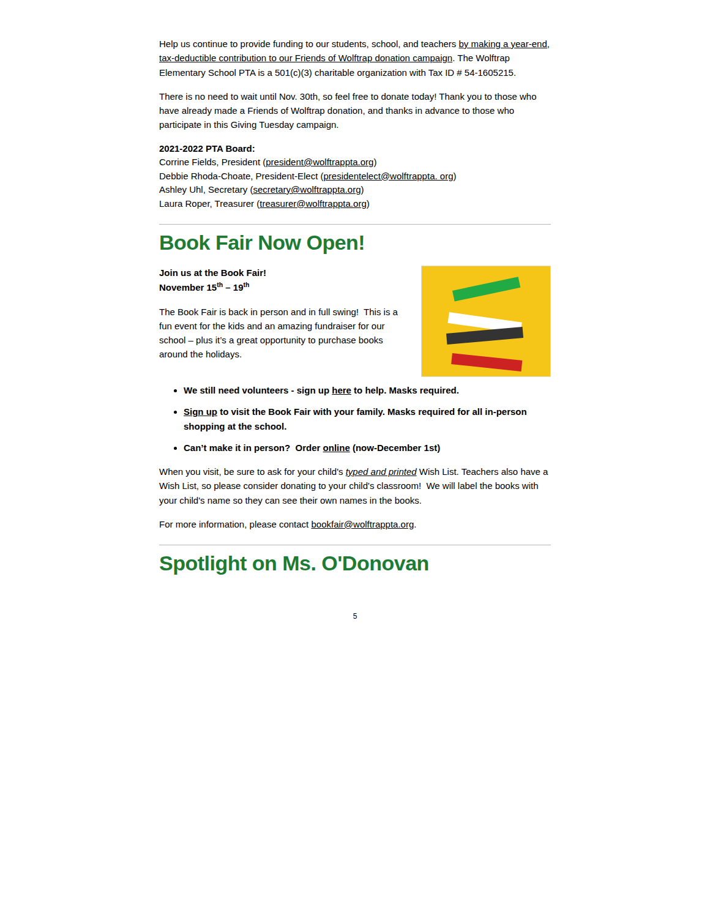Help us continue to provide funding to our students, school, and teachers by making a year-end, tax-deductible contribution to our Friends of Wolftrap donation campaign. The Wolftrap Elementary School PTA is a 501(c)(3) charitable organization with Tax ID # 54-1605215.
There is no need to wait until Nov. 30th, so feel free to donate today! Thank you to those who have already made a Friends of Wolftrap donation, and thanks in advance to those who participate in this Giving Tuesday campaign.
2021-2022 PTA Board:
Corrine Fields, President (president@wolftrappta.org)
Debbie Rhoda-Choate, President-Elect (presidentelect@wolftrappta. org)
Ashley Uhl, Secretary (secretary@wolftrappta.org)
Laura Roper, Treasurer (treasurer@wolftrappta.org)
Book Fair Now Open!
Join us at the Book Fair!
November 15th – 19th
The Book Fair is back in person and in full swing! This is a fun event for the kids and an amazing fundraiser for our school – plus it’s a great opportunity to purchase books around the holidays.
We still need volunteers - sign up here to help. Masks required.
Sign up to visit the Book Fair with your family. Masks required for all in-person shopping at the school.
Can’t make it in person? Order online (now-December 1st)
When you visit, be sure to ask for your child's typed and printed Wish List. Teachers also have a Wish List, so please consider donating to your child's classroom! We will label the books with your child's name so they can see their own names in the books.
For more information, please contact bookfair@wolftrappta.org.
Spotlight on Ms. O'Donovan
5